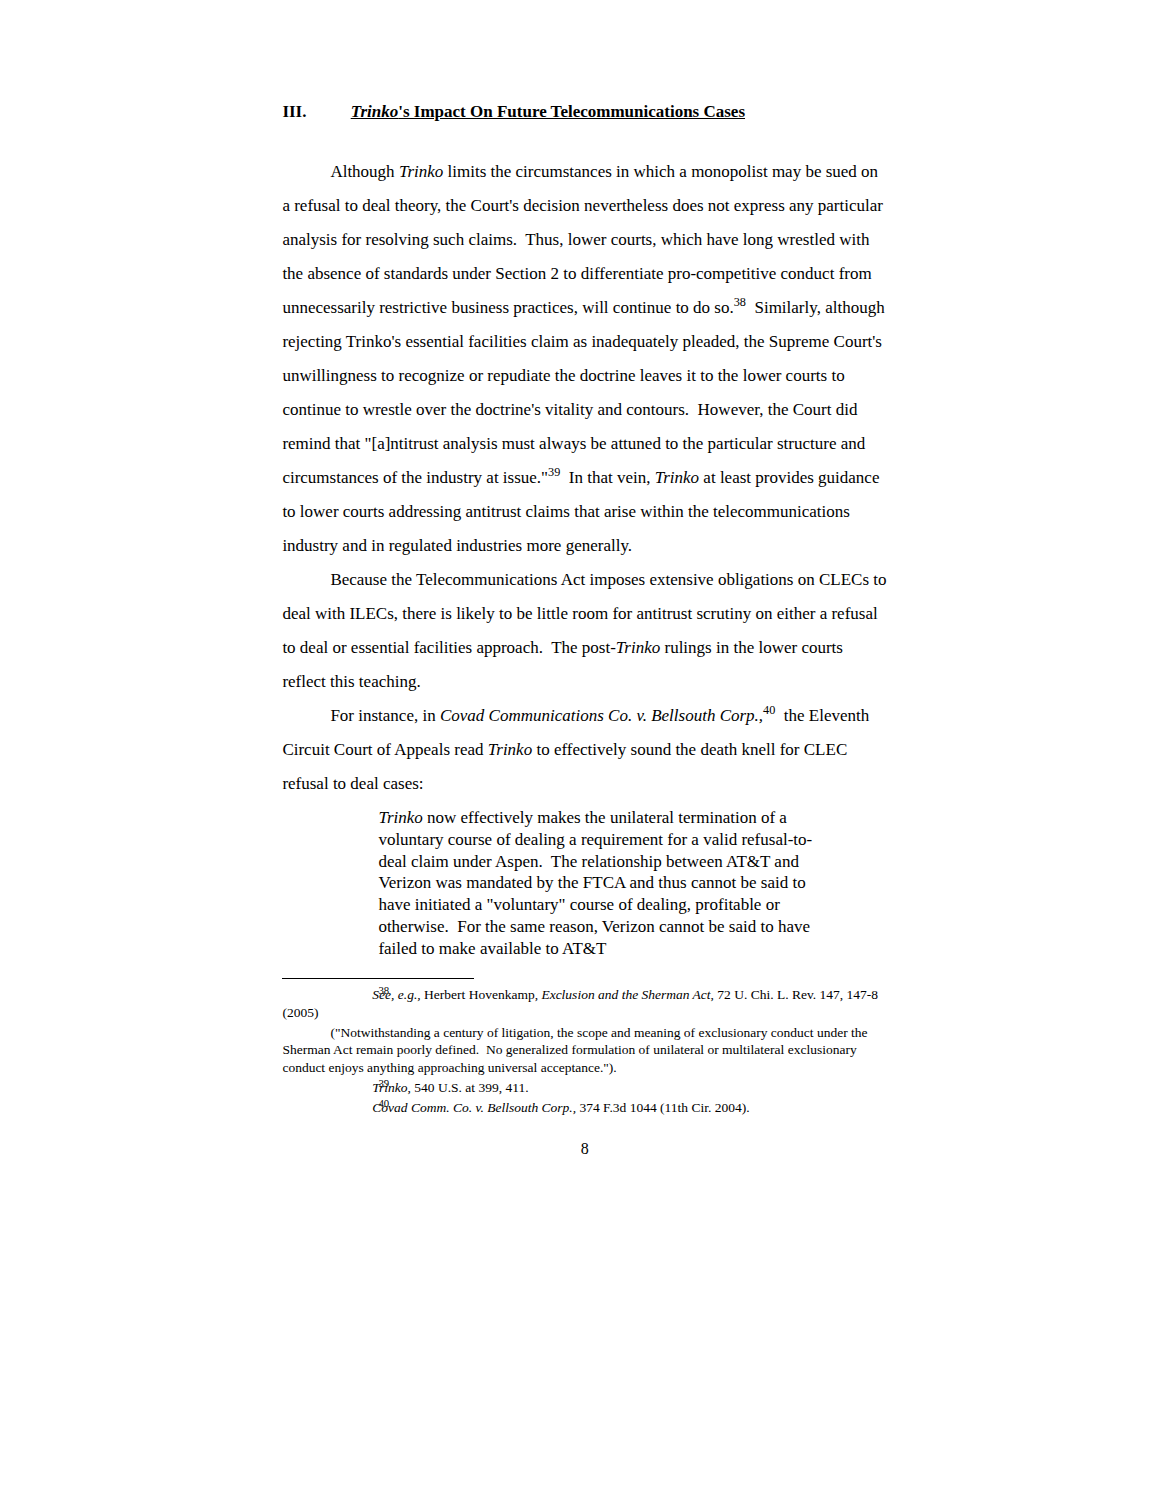III. Trinko's Impact On Future Telecommunications Cases
Although Trinko limits the circumstances in which a monopolist may be sued on a refusal to deal theory, the Court's decision nevertheless does not express any particular analysis for resolving such claims. Thus, lower courts, which have long wrestled with the absence of standards under Section 2 to differentiate pro-competitive conduct from unnecessarily restrictive business practices, will continue to do so.38 Similarly, although rejecting Trinko's essential facilities claim as inadequately pleaded, the Supreme Court's unwillingness to recognize or repudiate the doctrine leaves it to the lower courts to continue to wrestle over the doctrine's vitality and contours. However, the Court did remind that "[a]ntitrust analysis must always be attuned to the particular structure and circumstances of the industry at issue."39 In that vein, Trinko at least provides guidance to lower courts addressing antitrust claims that arise within the telecommunications industry and in regulated industries more generally.
Because the Telecommunications Act imposes extensive obligations on CLECs to deal with ILECs, there is likely to be little room for antitrust scrutiny on either a refusal to deal or essential facilities approach. The post-Trinko rulings in the lower courts reflect this teaching.
For instance, in Covad Communications Co. v. Bellsouth Corp.,40 the Eleventh Circuit Court of Appeals read Trinko to effectively sound the death knell for CLEC refusal to deal cases:
Trinko now effectively makes the unilateral termination of a voluntary course of dealing a requirement for a valid refusal-to-deal claim under Aspen. The relationship between AT&T and Verizon was mandated by the FTCA and thus cannot be said to have initiated a "voluntary" course of dealing, profitable or otherwise. For the same reason, Verizon cannot be said to have failed to make available to AT&T
38 See, e.g., Herbert Hovenkamp, Exclusion and the Sherman Act, 72 U. Chi. L. Rev. 147, 147-8 (2005)
("Notwithstanding a century of litigation, the scope and meaning of exclusionary conduct under the Sherman Act remain poorly defined. No generalized formulation of unilateral or multilateral exclusionary conduct enjoys anything approaching universal acceptance.").
39 Trinko, 540 U.S. at 399, 411.
40 Covad Comm. Co. v. Bellsouth Corp., 374 F.3d 1044 (11th Cir. 2004).
8